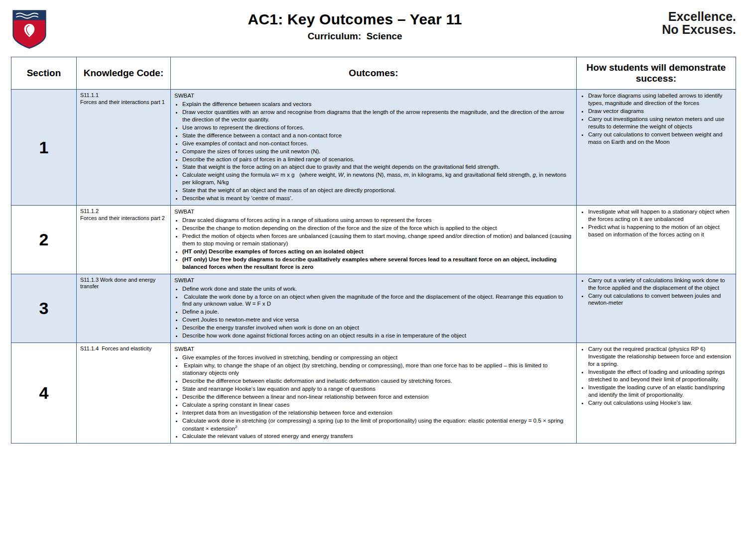AC1: Key Outcomes – Year 11
Curriculum: Science
Excellence.
No Excuses.
| Section | Knowledge Code: | Outcomes: | How students will demonstrate success: |
| --- | --- | --- | --- |
| 1 | S11.1.1 Forces and their interactions part 1 | SWBAT Explain the difference between scalars and vectors Draw vector quantities with an arrow and recognise from diagrams that the length of the arrow represents the magnitude, and the direction of the arrow the direction of the vector quantity. Use arrows to represent the directions of forces. State the difference between a contact and a non-contact force Give examples of contact and non-contact forces. Compare the sizes of forces using the unit newton (N). Describe the action of pairs of forces in a limited range of scenarios. State that weight is the force acting on an abject due to gravity and that the weight depends on the gravitational field strength. Calculate weight using the formula w= m x g (where weight, W , in newtons (N), mass, m , in kilograms, kg and gravitational field strength, g , in newtons per kilogram, N/kg State that the weight of an object and the mass of an object are directly proportional. Describe what is meant by ‘centre of mass’. | Draw force diagrams using labelled arrows to identify types, magnitude and direction of the forces Draw vector diagrams Carry out investigations using newton meters and use results to determine the weight of objects Carry out calculations to convert between weight and mass on Earth and on the Moon |
| 2 | S11.1.2 Forces and their interactions part 2 | SWBAT Draw scaled diagrams of forces acting in a range of situations using arrows to represent the forces Describe the change to motion depending on the direction of the force and the size of the force which is applied to the object Predict the motion of objects when forces are unbalanced (causing them to start moving, change speed and/or direction of motion) and balanced (causing them to stop moving or remain stationary) (HT only) Describe examples of forces acting on an isolated object (HT only) Use free body diagrams to describe qualitatively examples where several forces lead to a resultant force on an object, including balanced forces when the resultant force is zero | Investigate what will happen to a stationary object when the forces acting on it are unbalanced Predict what is happening to the motion of an object based on information of the forces acting on it |
| 3 | S11.1.3 Work done and energy transfer | SWBAT Define work done and state the units of work. Calculate the work done by a force on an object when given the magnitude of the force and the displacement of the object. Rearrange this equation to find any unknown value. W = F x D Define a joule. Covert Joules to newton-metre and vice versa Describe the energy transfer involved when work is done on an object Describe how work done against frictional forces acting on an object results in a rise in temperature of the object | Carry out a variety of calculations linking work done to the force applied and the displacement of the object Carry out calculations to convert between joules and newton-meter |
| 4 | S11.1.4 Forces and elasticity | SWBAT Give examples of the forces involved in stretching, bending or compressing an object Explain why, to change the shape of an object (by stretching, bending or compressing), more than one force has to be applied – this is limited to stationary objects only Describe the difference between elastic deformation and inelastic deformation caused by stretching forces. State and rearrange Hooke’s law equation and apply to a range of questions Describe the difference between a linear and non-linear relationship between force and extension Calculate a spring constant in linear cases Interpret data from an investigation of the relationship between force and extension Calculate work done in stretching (or compressing) a spring (up to the limit of proportionality) using the equation: elastic potential energy = 0.5 × spring constant × extension 2 Calculate the relevant values of stored energy and energy transfers | Carry out the required practical (physics RP 6) Investigate the relationship between force and extension for a spring. Investigate the effect of loading and unloading springs stretched to and beyond their limit of proportionality. Investigate the loading curve of an elastic band/spring and identify the limit of proportionality. Carry out calculations using Hooke’s law. |